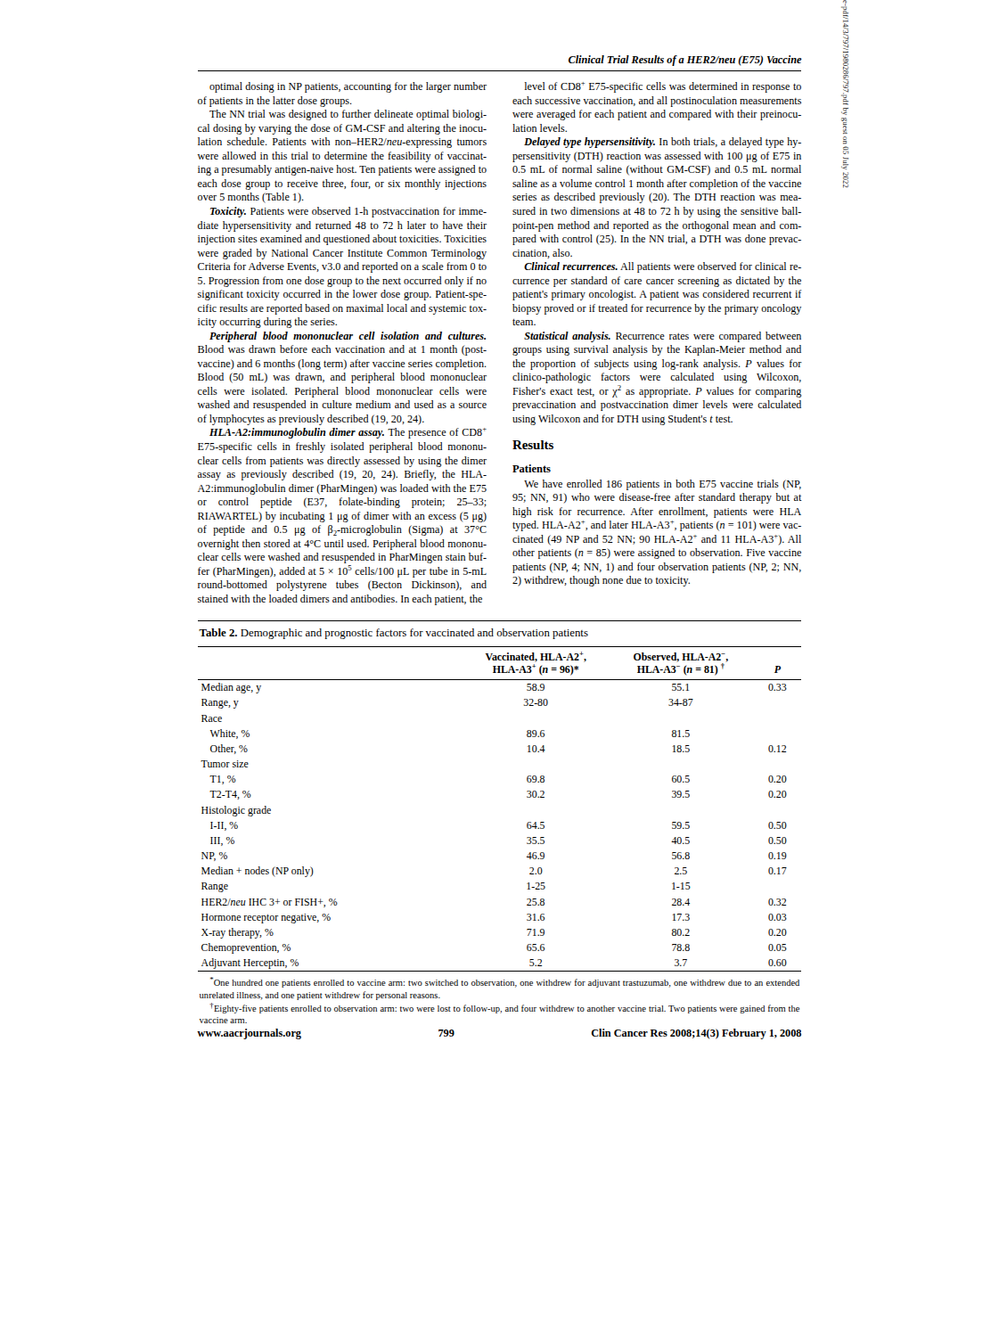Clinical Trial Results of a HER2/neu (E75) Vaccine
optimal dosing in NP patients, accounting for the larger number of patients in the latter dose groups.
The NN trial was designed to further delineate optimal biological dosing by varying the dose of GM-CSF and altering the inoculation schedule. Patients with non–HER2/neu-expressing tumors were allowed in this trial to determine the feasibility of vaccinating a presumably antigen-naive host. Ten patients were assigned to each dose group to receive three, four, or six monthly injections over 5 months (Table 1).
Toxicity. Patients were observed 1-h postvaccination for immediate hypersensitivity and returned 48 to 72 h later to have their injection sites examined and questioned about toxicities. Toxicities were graded by National Cancer Institute Common Terminology Criteria for Adverse Events, v3.0 and reported on a scale from 0 to 5. Progression from one dose group to the next occurred only if no significant toxicity occurred in the lower dose group. Patient-specific results are reported based on maximal local and systemic toxicity occurring during the series.
Peripheral blood mononuclear cell isolation and cultures. Blood was drawn before each vaccination and at 1 month (postvaccine) and 6 months (long term) after vaccine series completion. Blood (50 mL) was drawn, and peripheral blood mononuclear cells were isolated. Peripheral blood mononuclear cells were washed and resuspended in culture medium and used as a source of lymphocytes as previously described (19, 20, 24).
HLA-A2:immunoglobulin dimer assay. The presence of CD8+ E75-specific cells in freshly isolated peripheral blood mononuclear cells from patients was directly assessed by using the dimer assay as previously described (19, 20, 24). Briefly, the HLA-A2:immunoglobulin dimer (PharMingen) was loaded with the E75 or control peptide (E37, folate-binding protein; 25–33; RIAWARTEL) by incubating 1 μg of dimer with an excess (5 μg) of peptide and 0.5 μg of β2-microglobulin (Sigma) at 37°C overnight then stored at 4°C until used. Peripheral blood mononuclear cells were washed and resuspended in PharMingen stain buffer (PharMingen), added at 5 × 105 cells/100 μL per tube in 5-mL round-bottomed polystyrene tubes (Becton Dickinson), and stained with the loaded dimers and antibodies. In each patient, the
level of CD8+ E75-specific cells was determined in response to each successive vaccination, and all postinoculation measurements were averaged for each patient and compared with their preinoculation levels.
Delayed type hypersensitivity. In both trials, a delayed type hypersensitivity (DTH) reaction was assessed with 100 μg of E75 in 0.5 mL of normal saline (without GM-CSF) and 0.5 mL normal saline as a volume control 1 month after completion of the vaccine series as described previously (20). The DTH reaction was measured in two dimensions at 48 to 72 h by using the sensitive ballpoint-pen method and reported as the orthogonal mean and compared with control (25). In the NN trial, a DTH was done prevaccination, also.
Clinical recurrences. All patients were observed for clinical recurrence per standard of care cancer screening as dictated by the patient's primary oncologist. A patient was considered recurrent if biopsy proved or if treated for recurrence by the primary oncology team.
Statistical analysis. Recurrence rates were compared between groups using survival analysis by the Kaplan-Meier method and the proportion of subjects using log-rank analysis. P values for clinico-pathologic factors were calculated using Wilcoxon, Fisher's exact test, or χ2 as appropriate. P values for comparing prevaccination and postvaccination dimer levels were calculated using Wilcoxon and for DTH using Student's t test.
Results
Patients
We have enrolled 186 patients in both E75 vaccine trials (NP, 95; NN, 91) who were disease-free after standard therapy but at high risk for recurrence. After enrollment, patients were HLA typed. HLA-A2+, and later HLA-A3+, patients (n = 101) were vaccinated (49 NP and 52 NN; 90 HLA-A2+ and 11 HLA-A3+). All other patients (n = 85) were assigned to observation. Five vaccine patients (NP, 4; NN, 1) and four observation patients (NP, 2; NN, 2) withdrew, though none due to toxicity.
Table 2. Demographic and prognostic factors for vaccinated and observation patients
| | Vaccinated, HLA-A2 + , HLA-A3 + ( n = 96)* | Observed, HLA-A2 − , HLA-A3 − ( n = 81) † | P |
| --- | --- | --- | --- |
| Median age, y | 58.9 | 55.1 | 0.33 |
| Range, y | 32-80 | 34-87 | |
| Race | | | |
| White, % | 89.6 | 81.5 | |
| Other, % | 10.4 | 18.5 | 0.12 |
| Tumor size | | | |
| T1, % | 69.8 | 60.5 | 0.20 |
| T2-T4, % | 30.2 | 39.5 | 0.20 |
| Histologic grade | | | |
| I-II, % | 64.5 | 59.5 | 0.50 |
| III, % | 35.5 | 40.5 | 0.50 |
| NP, % | 46.9 | 56.8 | 0.19 |
| Median + nodes (NP only) | 2.0 | 2.5 | 0.17 |
| Range | 1-25 | 1-15 | |
| HER2/ neu IHC 3+ or FISH+, % | 25.8 | 28.4 | 0.32 |
| Hormone receptor negative, % | 31.6 | 17.3 | 0.03 |
| X-ray therapy, % | 71.9 | 80.2 | 0.20 |
| Chemoprevention, % | 65.6 | 78.8 | 0.05 |
| Adjuvant Herceptin, % | 5.2 | 3.7 | 0.60 |
*One hundred one patients enrolled to vaccine arm: two switched to observation, one withdrew for adjuvant trastuzumab, one withdrew due to an extended unrelated illness, and one patient withdrew for personal reasons.
†Eighty-five patients enrolled to observation arm: two were lost to follow-up, and four withdrew to another vaccine trial. Two patients were gained from the vaccine arm.
www.aacrjournals.org
799
Clin Cancer Res 2008;14(3) February 1, 2008
Downloaded from http://aacrjournals.org/clincancerres/article-pdf/14/3/797/1980286/797.pdf by guest on 05 July 2022